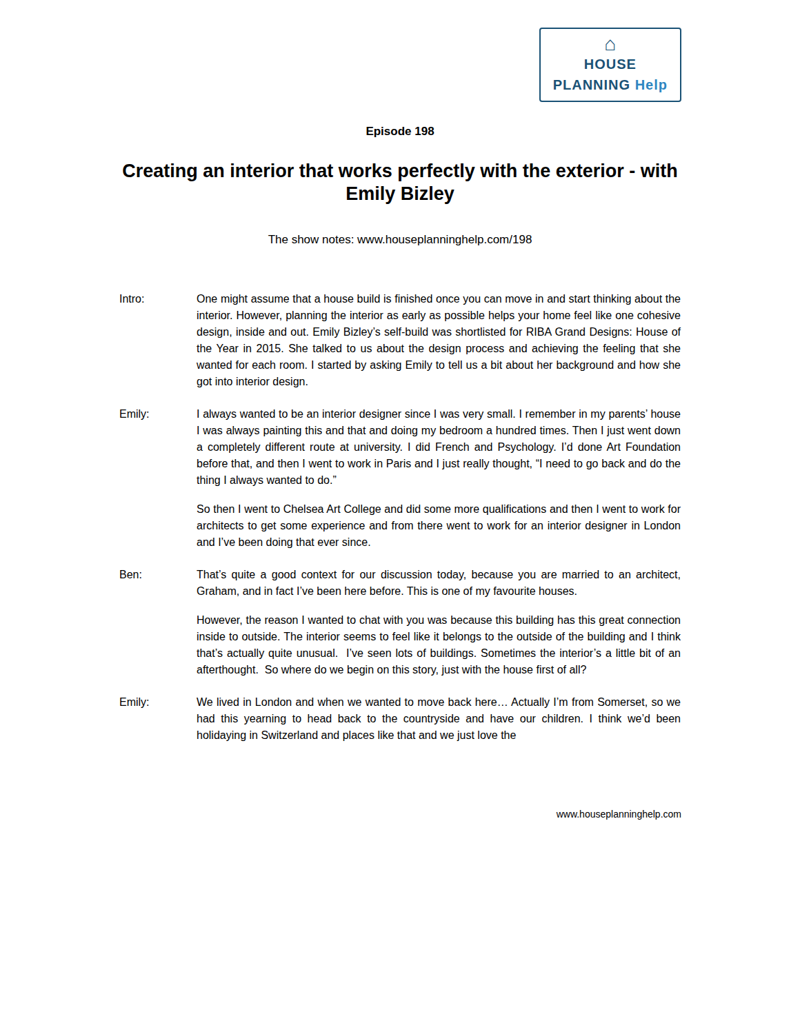⌂
HOUSE
PLANNING Help
Episode 198
Creating an interior that works perfectly with the exterior - with Emily Bizley
The show notes: www.houseplanninghelp.com/198
| Intro: | One might assume that a house build is finished once you can move in and start thinking about the interior. However, planning the interior as early as possible helps your home feel like one cohesive design, inside and out. Emily Bizley’s self-build was shortlisted for RIBA Grand Designs: House of the Year in 2015. She talked to us about the design process and achieving the feeling that she wanted for each room. I started by asking Emily to tell us a bit about her background and how she got into interior design. |
| Emily: | I always wanted to be an interior designer since I was very small. I remember in my parents’ house I was always painting this and that and doing my bedroom a hundred times. Then I just went down a completely different route at university. I did French and Psychology. I’d done Art Foundation before that, and then I went to work in Paris and I just really thought, “I need to go back and do the thing I always wanted to do.” So then I went to Chelsea Art College and did some more qualifications and then I went to work for architects to get some experience and from there went to work for an interior designer in London and I’ve been doing that ever since. |
| Ben: | That’s quite a good context for our discussion today, because you are married to an architect, Graham, and in fact I’ve been here before. This is one of my favourite houses. However, the reason I wanted to chat with you was because this building has this great connection inside to outside. The interior seems to feel like it belongs to the outside of the building and I think that’s actually quite unusual. I’ve seen lots of buildings. Sometimes the interior’s a little bit of an afterthought. So where do we begin on this story, just with the house first of all? |
| Emily: | We lived in London and when we wanted to move back here… Actually I’m from Somerset, so we had this yearning to head back to the countryside and have our children. I think we’d been holidaying in Switzerland and places like that and we just love the |
www.houseplanninghelp.com